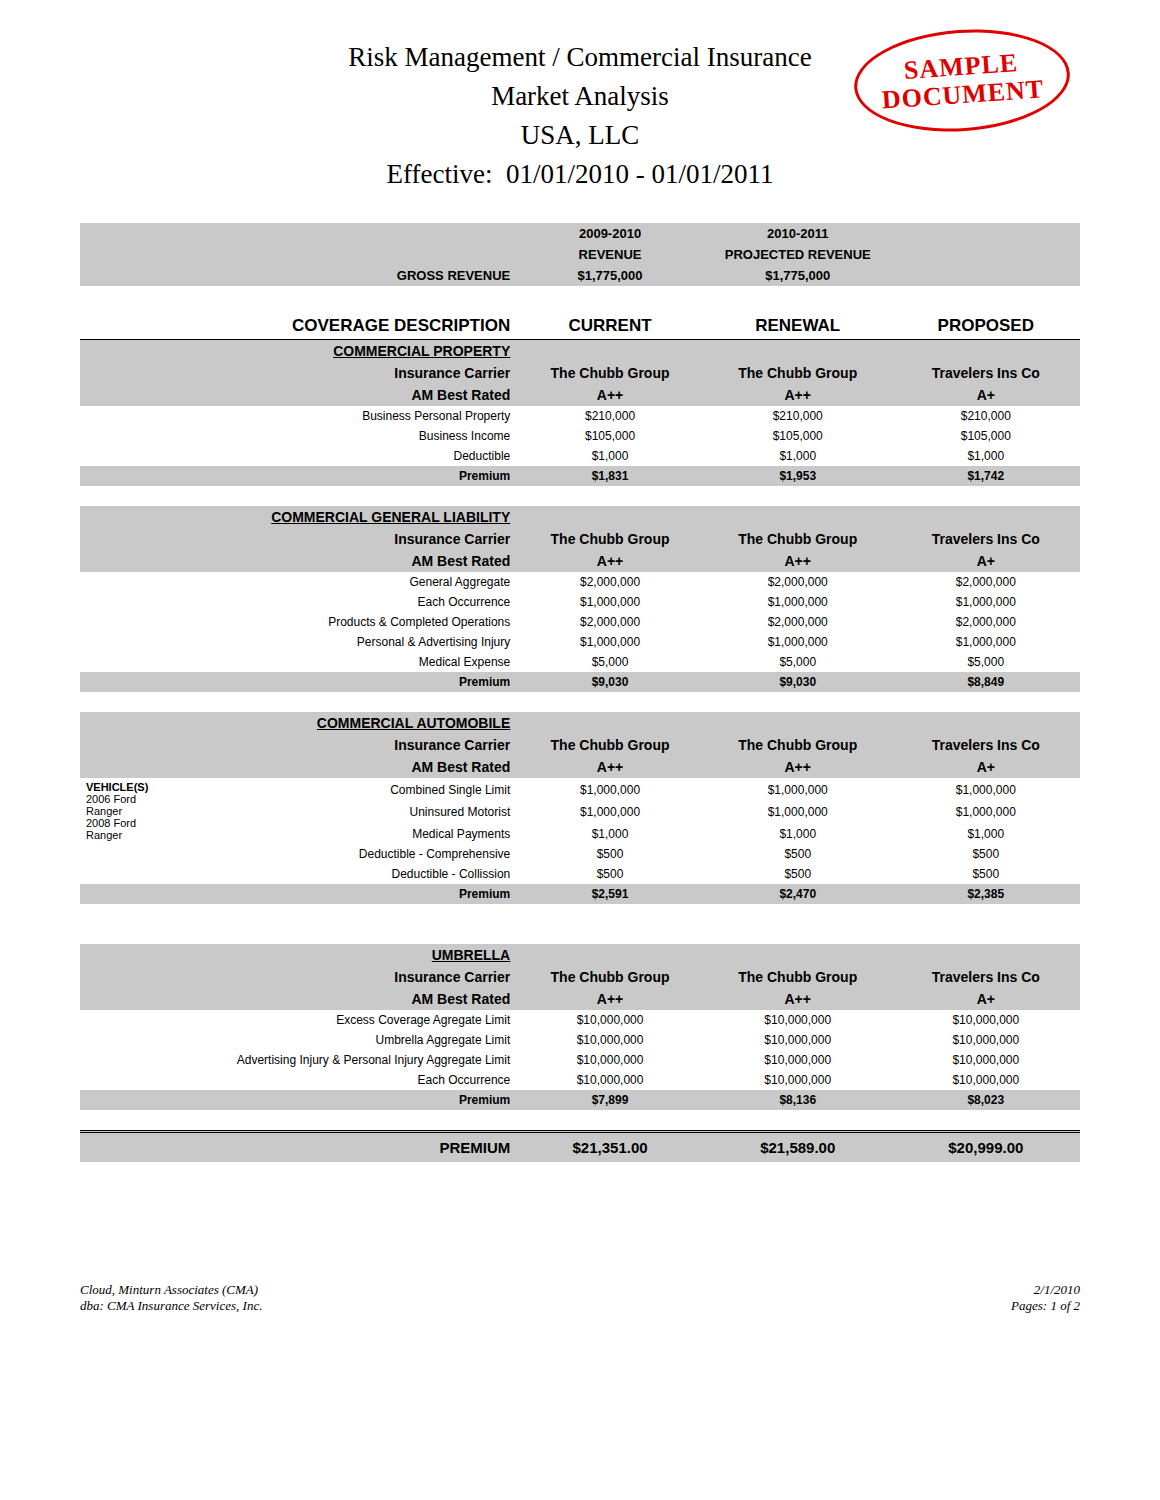SAMPLE DOCUMENT
Risk Management / Commercial Insurance Market Analysis USA, LLC Effective: 01/01/2010 - 01/01/2011
| | 2009-2010 | 2010-2011 | |
| | REVENUE | PROJECTED REVENUE | |
| GROSS REVENUE | $1,775,000 | $1,775,000 | |
| COVERAGE DESCRIPTION | CURRENT | RENEWAL | PROPOSED |
| COMMERCIAL PROPERTY | | | |
| Insurance Carrier | The Chubb Group | The Chubb Group | Travelers Ins Co |
| AM Best Rated | A++ | A++ | A+ |
| Business Personal Property | $210,000 | $210,000 | $210,000 |
| Business Income | $105,000 | $105,000 | $105,000 |
| Deductible | $1,000 | $1,000 | $1,000 |
| Premium | $1,831 | $1,953 | $1,742 |
| COMMERCIAL GENERAL LIABILITY | | | |
| Insurance Carrier | The Chubb Group | The Chubb Group | Travelers Ins Co |
| AM Best Rated | A++ | A++ | A+ |
| General Aggregate | $2,000,000 | $2,000,000 | $2,000,000 |
| Each Occurrence | $1,000,000 | $1,000,000 | $1,000,000 |
| Products & Completed Operations | $2,000,000 | $2,000,000 | $2,000,000 |
| Personal & Advertising Injury | $1,000,000 | $1,000,000 | $1,000,000 |
| Medical Expense | $5,000 | $5,000 | $5,000 |
| Premium | $9,030 | $9,030 | $8,849 |
| COMMERCIAL AUTOMOBILE | | | |
| Insurance Carrier | The Chubb Group | The Chubb Group | Travelers Ins Co |
| AM Best Rated | A++ | A++ | A+ |
| VEHICLE(S) 2006 Ford Ranger 2008 Ford Ranger | Combined Single Limit | $1,000,000 | $1,000,000 | $1,000,000 |
| Uninsured Motorist | $1,000,000 | $1,000,000 | $1,000,000 |
| Medical Payments | $1,000 | $1,000 | $1,000 |
| Deductible - Comprehensive | $500 | $500 | $500 |
| Deductible - Collission | $500 | $500 | $500 |
| Premium | $2,591 | $2,470 | $2,385 |
| UMBRELLA | | | |
| Insurance Carrier | The Chubb Group | The Chubb Group | Travelers Ins Co |
| AM Best Rated | A++ | A++ | A+ |
| Excess Coverage Agregate Limit | $10,000,000 | $10,000,000 | $10,000,000 |
| Umbrella Aggregate Limit | $10,000,000 | $10,000,000 | $10,000,000 |
| Advertising Injury & Personal Injury Aggregate Limit | $10,000,000 | $10,000,000 | $10,000,000 |
| Each Occurrence | $10,000,000 | $10,000,000 | $10,000,000 |
| Premium | $7,899 | $8,136 | $8,023 |
| PREMIUM | $21,351.00 | $21,589.00 | $20,999.00 |
Cloud, Minturn Associates (CMA)
dba: CMA Insurance Services, Inc.
2/1/2010
Pages: 1 of 2